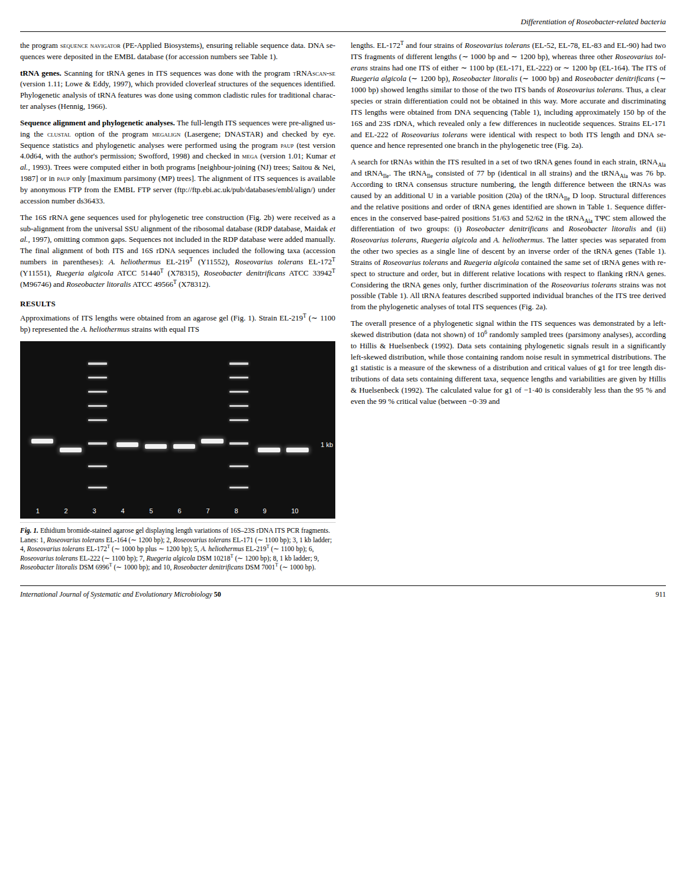Differentiation of Roseobacter-related bacteria
the program sequence navigator (PE-Applied Biosystems), ensuring reliable sequence data. DNA sequences were deposited in the EMBL database (for accession numbers see Table 1).
tRNA genes. Scanning for tRNA genes in ITS sequences was done with the program tRNAscan-se (version 1.11; Lowe & Eddy, 1997), which provided cloverleaf structures of the sequences identified. Phylogenetic analysis of tRNA features was done using common cladistic rules for traditional character analyses (Hennig, 1966).
Sequence alignment and phylogenetic analyses. The full-length ITS sequences were pre-aligned using the clustal option of the program megalign (Lasergene; DNASTAR) and checked by eye. Sequence statistics and phylogenetic analyses were performed using the program paup (test version 4.0d64, with the author's permission; Swofford, 1998) and checked in mega (version 1.01; Kumar et al., 1993). Trees were computed either in both programs [neighbour-joining (NJ) trees; Saitou & Nei, 1987] or in paup only [maximum parsimony (MP) trees]. The alignment of ITS sequences is available by anonymous FTP from the EMBL FTP server (ftp://ftp.ebi.ac.uk/pub/databases/embl/align/) under accession number ds36433.
The 16S rRNA gene sequences used for phylogenetic tree construction (Fig. 2b) were received as a sub-alignment from the universal SSU alignment of the ribosomal database (RDP database, Maidak et al., 1997), omitting common gaps. Sequences not included in the RDP database were added manually. The final alignment of both ITS and 16S rDNA sequences included the following taxa (accession numbers in parentheses): A. heliothermus EL-219T (Y11552), Roseovarius tolerans EL-172T (Y11551), Ruegeria algicola ATCC 51440T (X78315), Roseobacter denitrificans ATCC 33942T (M96746) and Roseobacter litoralis ATCC 49566T (X78312).
RESULTS
Approximations of ITS lengths were obtained from an agarose gel (Fig. 1). Strain EL-219T (∼ 1100 bp) represented the A. heliothermus strains with equal ITS
1 2 3 4 5 6 7 8 9 10 1 kb
Fig. 1. Ethidium bromide-stained agarose gel displaying length variations of 16S–23S rDNA ITS PCR fragments. Lanes: 1, Roseovarius tolerans EL-164 (∼ 1200 bp); 2, Roseovarius tolerans EL-171 (∼ 1100 bp); 3, 1 kb ladder; 4, Roseovarius tolerans EL-172T (∼ 1000 bp plus ∼ 1200 bp); 5, A. heliothermus EL-219T (∼ 1100 bp); 6, Roseovarius tolerans EL-222 (∼ 1100 bp); 7, Ruegeria algicola DSM 10218T (∼ 1200 bp); 8, 1 kb ladder; 9, Roseobacter litoralis DSM 6996T (∼ 1000 bp); and 10, Roseobacter denitrificans DSM 7001T (∼ 1000 bp).
lengths. EL-172T and four strains of Roseovarius tolerans (EL-52, EL-78, EL-83 and EL-90) had two ITS fragments of different lengths (∼ 1000 bp and ∼ 1200 bp), whereas three other Roseovarius tolerans strains had one ITS of either ∼ 1100 bp (EL-171, EL-222) or ∼ 1200 bp (EL-164). The ITS of Ruegeria algicola (∼ 1200 bp), Roseobacter litoralis (∼ 1000 bp) and Roseobacter denitrificans (∼ 1000 bp) showed lengths similar to those of the two ITS bands of Roseovarius tolerans. Thus, a clear species or strain differentiation could not be obtained in this way. More accurate and discriminating ITS lengths were obtained from DNA sequencing (Table 1), including approximately 150 bp of the 16S and 23S rDNA, which revealed only a few differences in nucleotide sequences. Strains EL-171 and EL-222 of Roseovarius tolerans were identical with respect to both ITS length and DNA sequence and hence represented one branch in the phylogenetic tree (Fig. 2a).
A search for tRNAs within the ITS resulted in a set of two tRNA genes found in each strain, tRNAAla and tRNAIle. The tRNAIle consisted of 77 bp (identical in all strains) and the tRNAAla was 76 bp. According to tRNA consensus structure numbering, the length difference between the tRNAs was caused by an additional U in a variable position (20a) of the tRNAIle D loop. Structural differences and the relative positions and order of tRNA genes identified are shown in Table 1. Sequence differences in the conserved base-paired positions 51/63 and 52/62 in the tRNAAla TΨC stem allowed the differentiation of two groups: (i) Roseobacter denitrificans and Roseobacter litoralis and (ii) Roseovarius tolerans, Ruegeria algicola and A. heliothermus. The latter species was separated from the other two species as a single line of descent by an inverse order of the tRNA genes (Table 1). Strains of Roseovarius tolerans and Ruegeria algicola contained the same set of tRNA genes with respect to structure and order, but in different relative locations with respect to flanking rRNA genes. Considering the tRNA genes only, further discrimination of the Roseovarius tolerans strains was not possible (Table 1). All tRNA features described supported individual branches of the ITS tree derived from the phylogenetic analyses of total ITS sequences (Fig. 2a).
The overall presence of a phylogenetic signal within the ITS sequences was demonstrated by a left-skewed distribution (data not shown) of 106 randomly sampled trees (parsimony analyses), according to Hillis & Huelsenbeck (1992). Data sets containing phylogenetic signals result in a significantly left-skewed distribution, while those containing random noise result in symmetrical distributions. The g1 statistic is a measure of the skewness of a distribution and critical values of g1 for tree length distributions of data sets containing different taxa, sequence lengths and variabilities are given by Hillis & Huelsenbeck (1992). The calculated value for g1 of −1·40 is considerably less than the 95 % and even the 99 % critical value (between −0·39 and
International Journal of Systematic and Evolutionary Microbiology 50
911